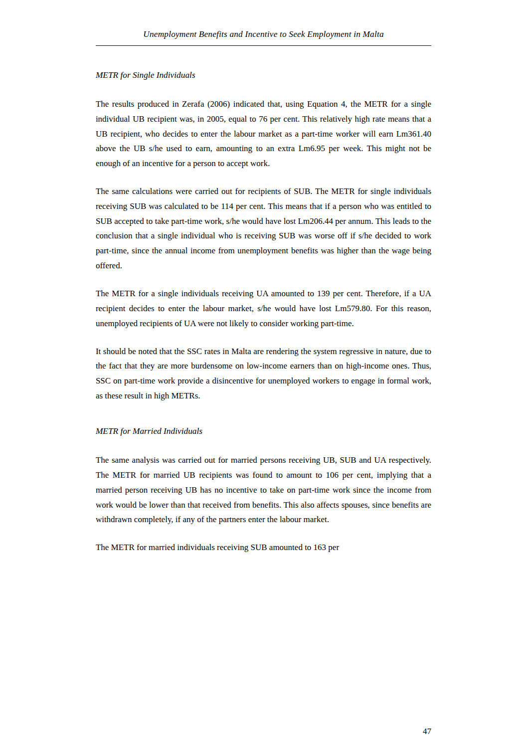Unemployment Benefits and Incentive to Seek Employment in Malta
METR for Single Individuals
The results produced in Zerafa (2006) indicated that, using Equation 4, the METR for a single individual UB recipient was, in 2005, equal to 76 per cent. This relatively high rate means that a UB recipient, who decides to enter the labour market as a part-time worker will earn Lm361.40 above the UB s/he used to earn, amounting to an extra Lm6.95 per week. This might not be enough of an incentive for a person to accept work.
The same calculations were carried out for recipients of SUB. The METR for single individuals receiving SUB was calculated to be 114 per cent. This means that if a person who was entitled to SUB accepted to take part-time work, s/he would have lost Lm206.44 per annum. This leads to the conclusion that a single individual who is receiving SUB was worse off if s/he decided to work part-time, since the annual income from unemployment benefits was higher than the wage being offered.
The METR for a single individuals receiving UA amounted to 139 per cent. Therefore, if a UA recipient decides to enter the labour market, s/he would have lost Lm579.80. For this reason, unemployed recipients of UA were not likely to consider working part-time.
It should be noted that the SSC rates in Malta are rendering the system regressive in nature, due to the fact that they are more burdensome on low-income earners than on high-income ones. Thus, SSC on part-time work provide a disincentive for unemployed workers to engage in formal work, as these result in high METRs.
METR for Married Individuals
The same analysis was carried out for married persons receiving UB, SUB and UA respectively. The METR for married UB recipients was found to amount to 106 per cent, implying that a married person receiving UB has no incentive to take on part-time work since the income from work would be lower than that received from benefits. This also affects spouses, since benefits are withdrawn completely, if any of the partners enter the labour market.
The METR for married individuals receiving SUB amounted to 163 per
47